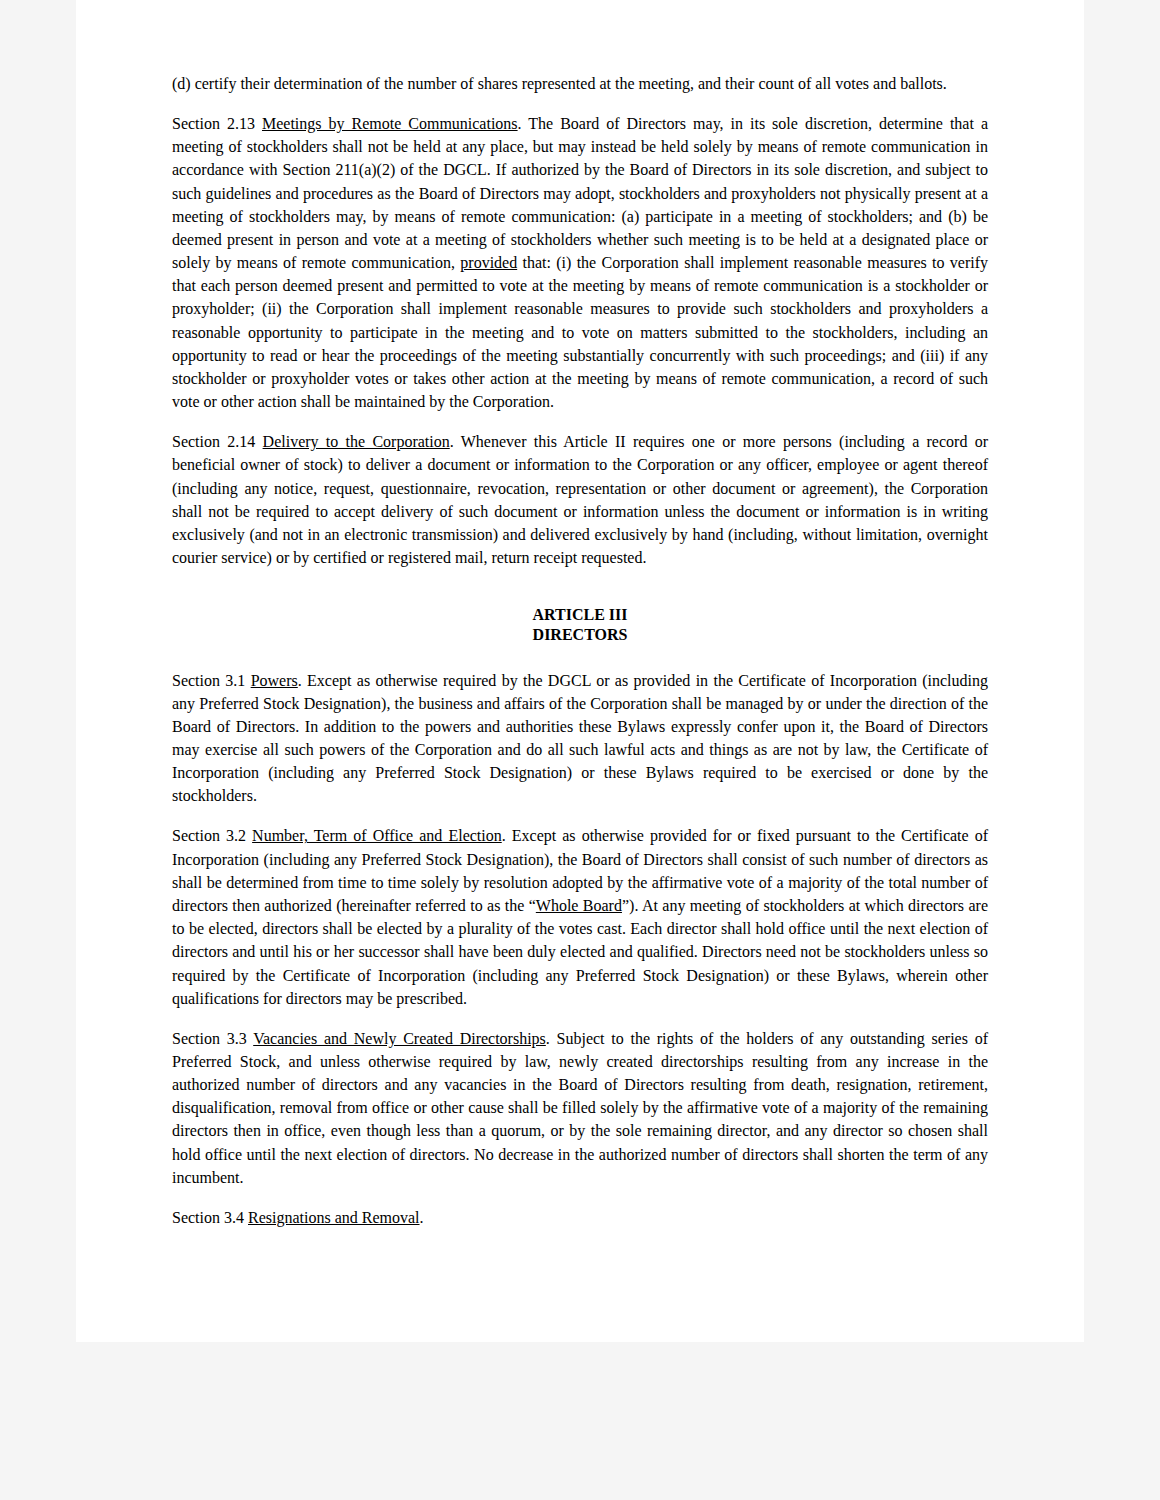(d) certify their determination of the number of shares represented at the meeting, and their count of all votes and ballots.
Section 2.13 Meetings by Remote Communications. The Board of Directors may, in its sole discretion, determine that a meeting of stockholders shall not be held at any place, but may instead be held solely by means of remote communication in accordance with Section 211(a)(2) of the DGCL. If authorized by the Board of Directors in its sole discretion, and subject to such guidelines and procedures as the Board of Directors may adopt, stockholders and proxyholders not physically present at a meeting of stockholders may, by means of remote communication: (a) participate in a meeting of stockholders; and (b) be deemed present in person and vote at a meeting of stockholders whether such meeting is to be held at a designated place or solely by means of remote communication, provided that: (i) the Corporation shall implement reasonable measures to verify that each person deemed present and permitted to vote at the meeting by means of remote communication is a stockholder or proxyholder; (ii) the Corporation shall implement reasonable measures to provide such stockholders and proxyholders a reasonable opportunity to participate in the meeting and to vote on matters submitted to the stockholders, including an opportunity to read or hear the proceedings of the meeting substantially concurrently with such proceedings; and (iii) if any stockholder or proxyholder votes or takes other action at the meeting by means of remote communication, a record of such vote or other action shall be maintained by the Corporation.
Section 2.14 Delivery to the Corporation. Whenever this Article II requires one or more persons (including a record or beneficial owner of stock) to deliver a document or information to the Corporation or any officer, employee or agent thereof (including any notice, request, questionnaire, revocation, representation or other document or agreement), the Corporation shall not be required to accept delivery of such document or information unless the document or information is in writing exclusively (and not in an electronic transmission) and delivered exclusively by hand (including, without limitation, overnight courier service) or by certified or registered mail, return receipt requested.
ARTICLE III DIRECTORS
Section 3.1 Powers. Except as otherwise required by the DGCL or as provided in the Certificate of Incorporation (including any Preferred Stock Designation), the business and affairs of the Corporation shall be managed by or under the direction of the Board of Directors. In addition to the powers and authorities these Bylaws expressly confer upon it, the Board of Directors may exercise all such powers of the Corporation and do all such lawful acts and things as are not by law, the Certificate of Incorporation (including any Preferred Stock Designation) or these Bylaws required to be exercised or done by the stockholders.
Section 3.2 Number, Term of Office and Election. Except as otherwise provided for or fixed pursuant to the Certificate of Incorporation (including any Preferred Stock Designation), the Board of Directors shall consist of such number of directors as shall be determined from time to time solely by resolution adopted by the affirmative vote of a majority of the total number of directors then authorized (hereinafter referred to as the “Whole Board”). At any meeting of stockholders at which directors are to be elected, directors shall be elected by a plurality of the votes cast. Each director shall hold office until the next election of directors and until his or her successor shall have been duly elected and qualified. Directors need not be stockholders unless so required by the Certificate of Incorporation (including any Preferred Stock Designation) or these Bylaws, wherein other qualifications for directors may be prescribed.
Section 3.3 Vacancies and Newly Created Directorships. Subject to the rights of the holders of any outstanding series of Preferred Stock, and unless otherwise required by law, newly created directorships resulting from any increase in the authorized number of directors and any vacancies in the Board of Directors resulting from death, resignation, retirement, disqualification, removal from office or other cause shall be filled solely by the affirmative vote of a majority of the remaining directors then in office, even though less than a quorum, or by the sole remaining director, and any director so chosen shall hold office until the next election of directors. No decrease in the authorized number of directors shall shorten the term of any incumbent.
Section 3.4 Resignations and Removal.